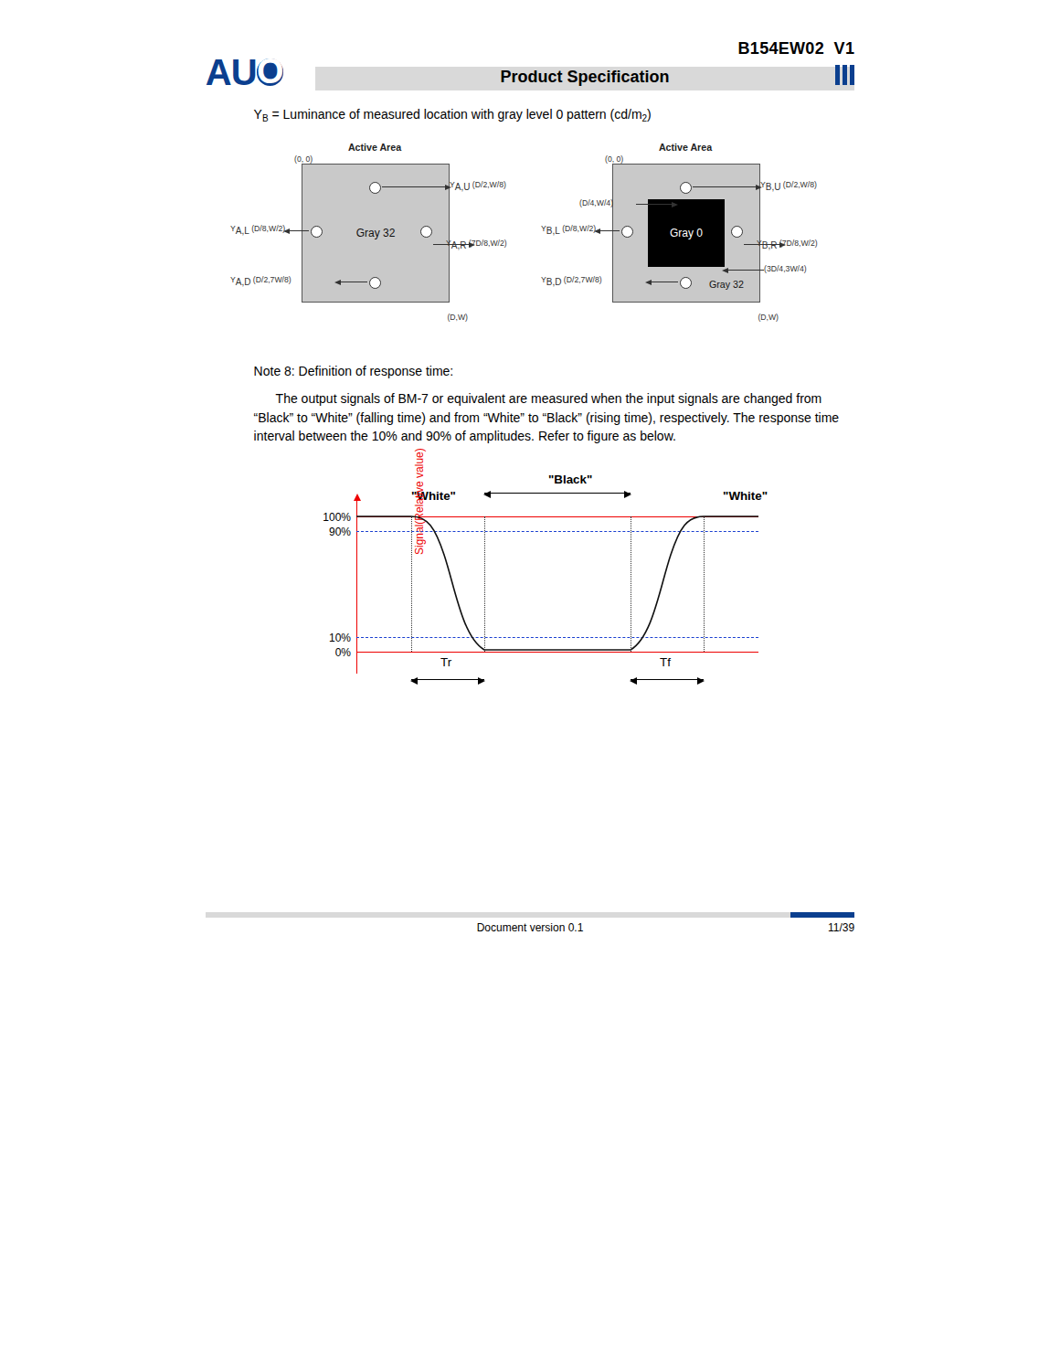B154EW02 V1
AUO
Product Specification
YB = Luminance of measured location with gray level 0 pattern (cd/m2)
Active Area
(0, 0)
Gray 32
(D,W)
YA,U (D/2,W/8)
YA,L (D/8,W/2)
YA,R (7D/8,W/2)
YA,D (D/2,7W/8)
Active Area
(0, 0)
Gray 0
(D,W)
YB,U (D/2,W/8)
(D/4,W/4)
YB,L (D/8,W/2)
YB,R (7D/8,W/2)
(3D/4,3W/4)
YB,D (D/2,7W/8)
Gray 32
Note 8: Definition of response time:
The output signals of BM-7 or equivalent are measured when the input signals are changed from “Black” to “White” (falling time) and from “White” to “Black” (rising time), respectively. The response time interval between the 10% and 90% of amplitudes. Refer to figure as below.
"White"
"Black"
"White"
Signal(Relative value)
100%
90%
10%
0%
Tr
Tf
Document version 0.1 11/39